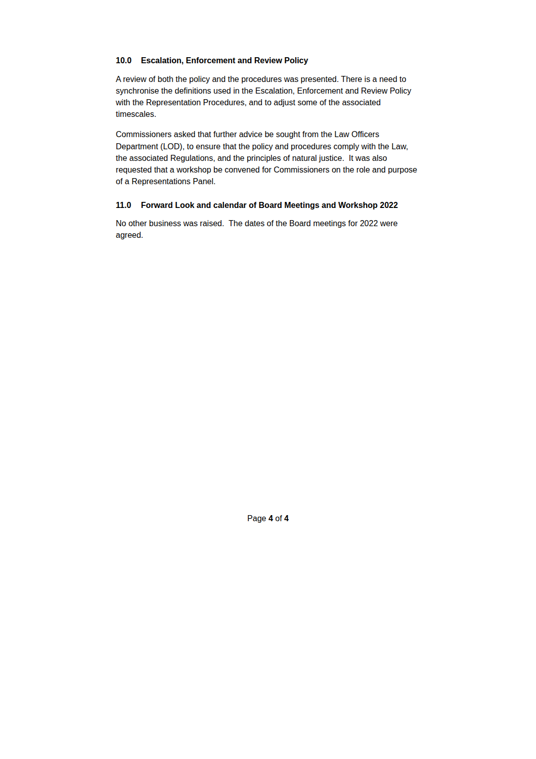10.0 Escalation, Enforcement and Review Policy
A review of both the policy and the procedures was presented. There is a need to synchronise the definitions used in the Escalation, Enforcement and Review Policy with the Representation Procedures, and to adjust some of the associated timescales.
Commissioners asked that further advice be sought from the Law Officers Department (LOD), to ensure that the policy and procedures comply with the Law, the associated Regulations, and the principles of natural justice. It was also requested that a workshop be convened for Commissioners on the role and purpose of a Representations Panel.
11.0 Forward Look and calendar of Board Meetings and Workshop 2022
No other business was raised. The dates of the Board meetings for 2022 were agreed.
Page 4 of 4